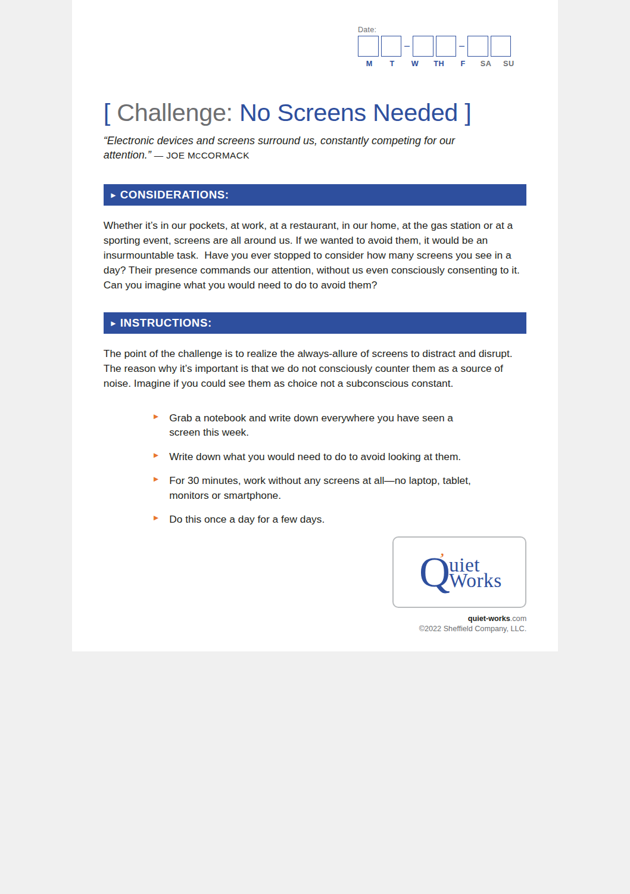Date:
–
–
M T W TH F SA SU
[ Challenge: No Screens Needed ]
“Electronic devices and screens surround us, constantly competing for our attention.” — JOE MCCORMACK
CONSIDERATIONS:
Whether it’s in our pockets, at work, at a restaurant, in our home, at the gas station or at a sporting event, screens are all around us. If we wanted to avoid them, it would be an insurmountable task. Have you ever stopped to consider how many screens you see in a day? Their presence commands our attention, without us even consciously consenting to it. Can you imagine what you would need to do to avoid them?
INSTRUCTIONS:
The point of the challenge is to realize the always-allure of screens to distract and disrupt. The reason why it’s important is that we do not consciously counter them as a source of noise. Imagine if you could see them as choice not a subconscious constant.
Grab a notebook and write down everywhere you have seen a screen this week.
Write down what you would need to do to avoid looking at them.
For 30 minutes, work without any screens at all—no laptop, tablet, monitors or smartphone.
Do this once a day for a few days.
Quiet Works ’
quiet-works.com
©2022 Sheffield Company, LLC.